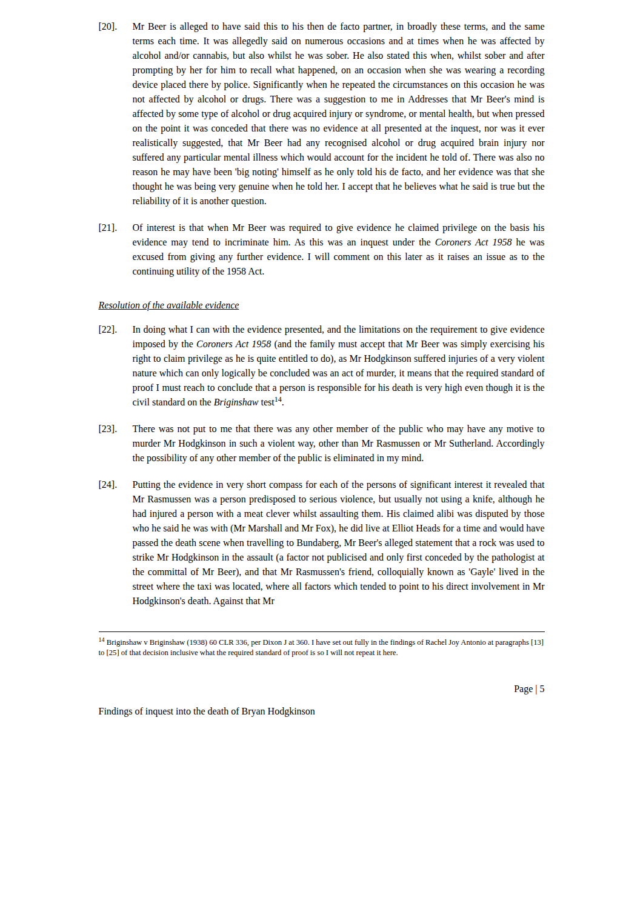[20]. Mr Beer is alleged to have said this to his then de facto partner, in broadly these terms, and the same terms each time. It was allegedly said on numerous occasions and at times when he was affected by alcohol and/or cannabis, but also whilst he was sober. He also stated this when, whilst sober and after prompting by her for him to recall what happened, on an occasion when she was wearing a recording device placed there by police. Significantly when he repeated the circumstances on this occasion he was not affected by alcohol or drugs. There was a suggestion to me in Addresses that Mr Beer's mind is affected by some type of alcohol or drug acquired injury or syndrome, or mental health, but when pressed on the point it was conceded that there was no evidence at all presented at the inquest, nor was it ever realistically suggested, that Mr Beer had any recognised alcohol or drug acquired brain injury nor suffered any particular mental illness which would account for the incident he told of. There was also no reason he may have been 'big noting' himself as he only told his de facto, and her evidence was that she thought he was being very genuine when he told her. I accept that he believes what he said is true but the reliability of it is another question.
[21]. Of interest is that when Mr Beer was required to give evidence he claimed privilege on the basis his evidence may tend to incriminate him. As this was an inquest under the Coroners Act 1958 he was excused from giving any further evidence. I will comment on this later as it raises an issue as to the continuing utility of the 1958 Act.
Resolution of the available evidence
[22]. In doing what I can with the evidence presented, and the limitations on the requirement to give evidence imposed by the Coroners Act 1958 (and the family must accept that Mr Beer was simply exercising his right to claim privilege as he is quite entitled to do), as Mr Hodgkinson suffered injuries of a very violent nature which can only logically be concluded was an act of murder, it means that the required standard of proof I must reach to conclude that a person is responsible for his death is very high even though it is the civil standard on the Briginshaw test14.
[23]. There was not put to me that there was any other member of the public who may have any motive to murder Mr Hodgkinson in such a violent way, other than Mr Rasmussen or Mr Sutherland. Accordingly the possibility of any other member of the public is eliminated in my mind.
[24]. Putting the evidence in very short compass for each of the persons of significant interest it revealed that Mr Rasmussen was a person predisposed to serious violence, but usually not using a knife, although he had injured a person with a meat clever whilst assaulting them. His claimed alibi was disputed by those who he said he was with (Mr Marshall and Mr Fox), he did live at Elliot Heads for a time and would have passed the death scene when travelling to Bundaberg, Mr Beer's alleged statement that a rock was used to strike Mr Hodgkinson in the assault (a factor not publicised and only first conceded by the pathologist at the committal of Mr Beer), and that Mr Rasmussen's friend, colloquially known as 'Gayle' lived in the street where the taxi was located, where all factors which tended to point to his direct involvement in Mr Hodgkinson's death. Against that Mr
14 Briginshaw v Briginshaw (1938) 60 CLR 336, per Dixon J at 360. I have set out fully in the findings of Rachel Joy Antonio at paragraphs [13] to [25] of that decision inclusive what the required standard of proof is so I will not repeat it here.
Page | 5
Findings of inquest into the death of Bryan Hodgkinson